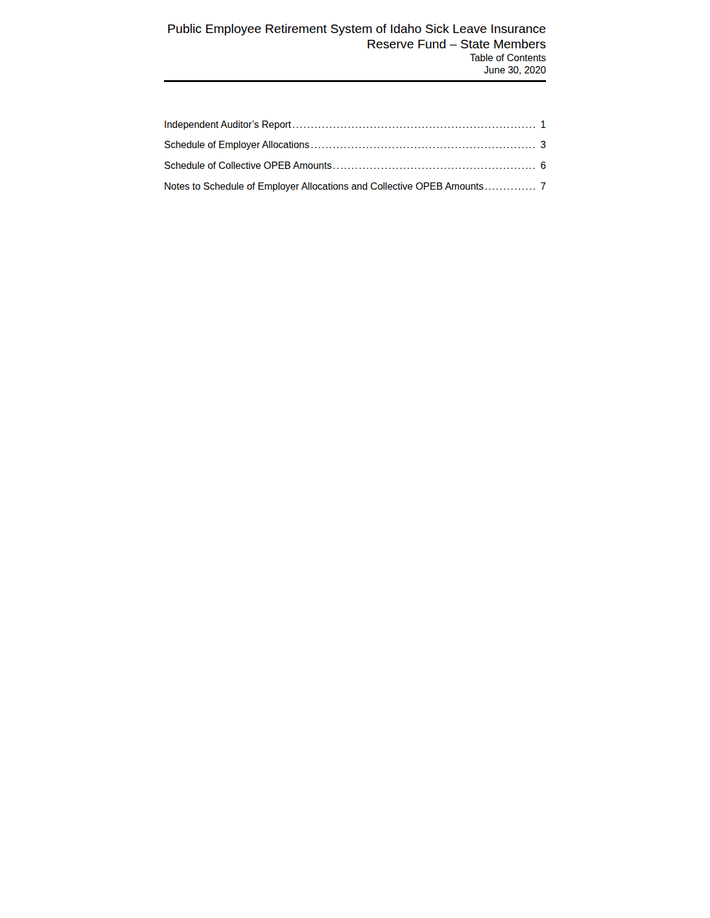Public Employee Retirement System of Idaho Sick Leave Insurance Reserve Fund – State Members
Table of Contents
June 30, 2020
Independent Auditor’s Report ................................................................................................................................ 1
Schedule of Employer Allocations ................................................................................................................................ 3
Schedule of Collective OPEB Amounts ................................................................................................................................ 6
Notes to Schedule of Employer Allocations and Collective OPEB Amounts ................................................................................................................................ 7